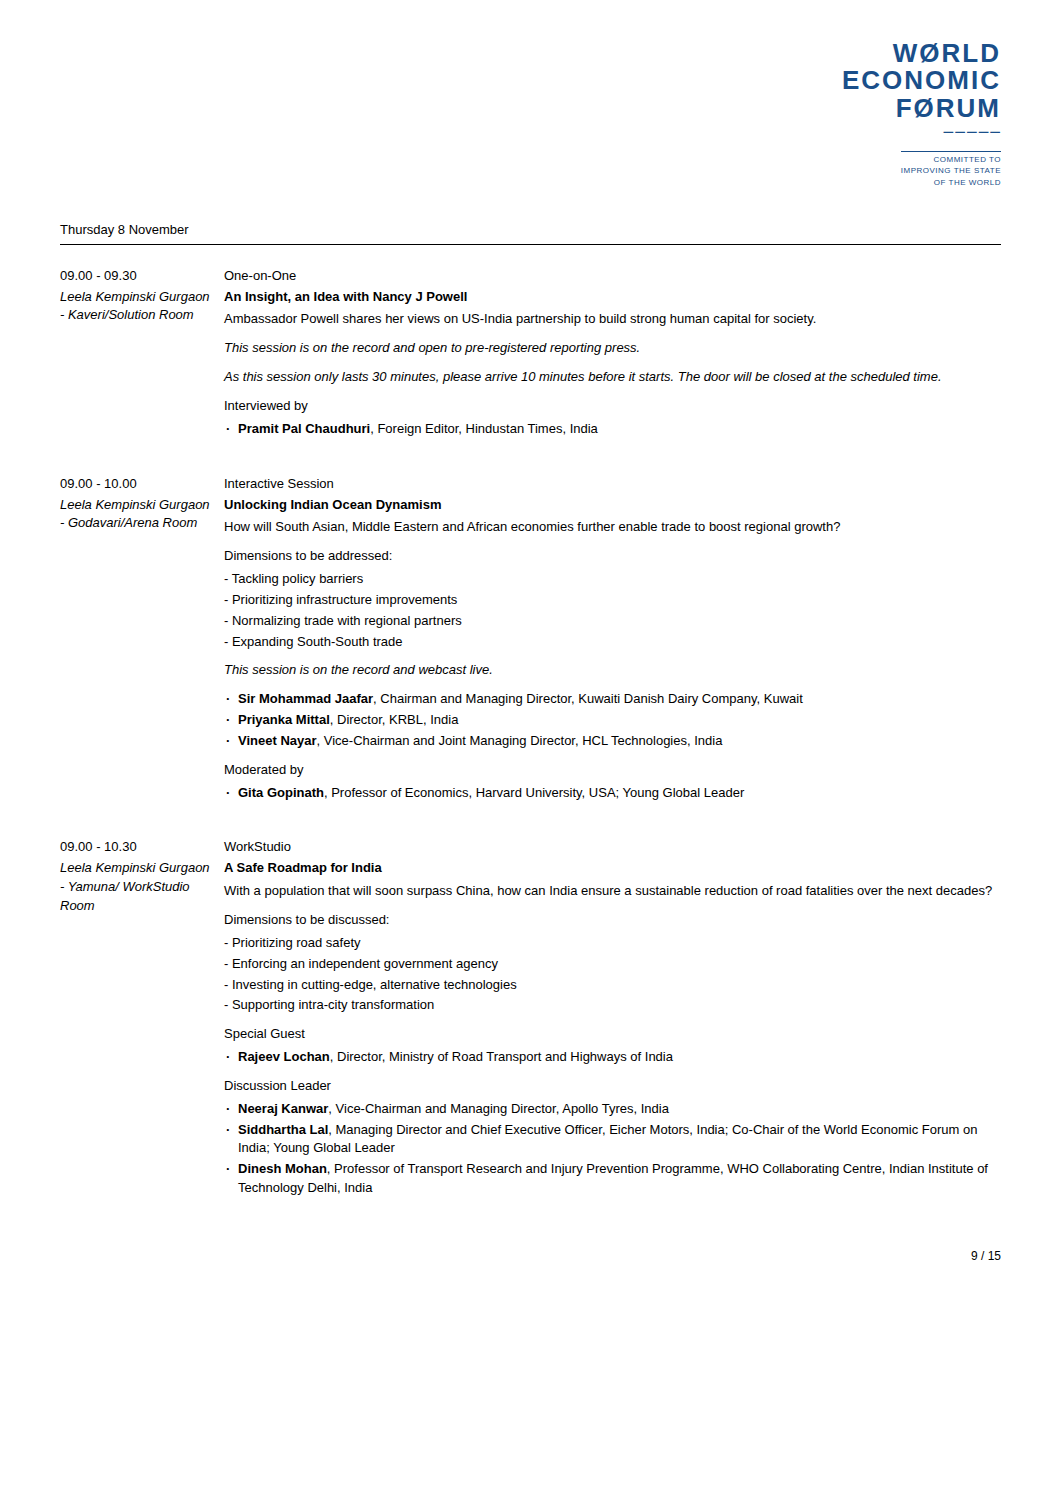WØRLD
ECONOMIC
FØRUM
−−−−−
Committed to
Improving the State
of the World
Thursday 8 November
09.00 - 09.30
Leela Kempinski Gurgaon - Kaveri/Solution Room
One-on-One
An Insight, an Idea with Nancy J Powell
Ambassador Powell shares her views on US-India partnership to build strong human capital for society.
This session is on the record and open to pre-registered reporting press.
As this session only lasts 30 minutes, please arrive 10 minutes before it starts. The door will be closed at the scheduled time.
Interviewed by
Pramit Pal Chaudhuri, Foreign Editor, Hindustan Times, India
09.00 - 10.00
Leela Kempinski Gurgaon - Godavari/Arena Room
Interactive Session
Unlocking Indian Ocean Dynamism
How will South Asian, Middle Eastern and African economies further enable trade to boost regional growth?
Dimensions to be addressed:
- Tackling policy barriers
- Prioritizing infrastructure improvements
- Normalizing trade with regional partners
- Expanding South-South trade
This session is on the record and webcast live.
Sir Mohammad Jaafar, Chairman and Managing Director, Kuwaiti Danish Dairy Company, Kuwait
Priyanka Mittal, Director, KRBL, India
Vineet Nayar, Vice-Chairman and Joint Managing Director, HCL Technologies, India
Moderated by
Gita Gopinath, Professor of Economics, Harvard University, USA; Young Global Leader
09.00 - 10.30
Leela Kempinski Gurgaon - Yamuna/ WorkStudio Room
WorkStudio
A Safe Roadmap for India
With a population that will soon surpass China, how can India ensure a sustainable reduction of road fatalities over the next decades?
Dimensions to be discussed:
- Prioritizing road safety
- Enforcing an independent government agency
- Investing in cutting-edge, alternative technologies
- Supporting intra-city transformation
Special Guest
Rajeev Lochan, Director, Ministry of Road Transport and Highways of India
Discussion Leader
Neeraj Kanwar, Vice-Chairman and Managing Director, Apollo Tyres, India
Siddhartha Lal, Managing Director and Chief Executive Officer, Eicher Motors, India; Co-Chair of the World Economic Forum on India; Young Global Leader
Dinesh Mohan, Professor of Transport Research and Injury Prevention Programme, WHO Collaborating Centre, Indian Institute of Technology Delhi, India
9 / 15